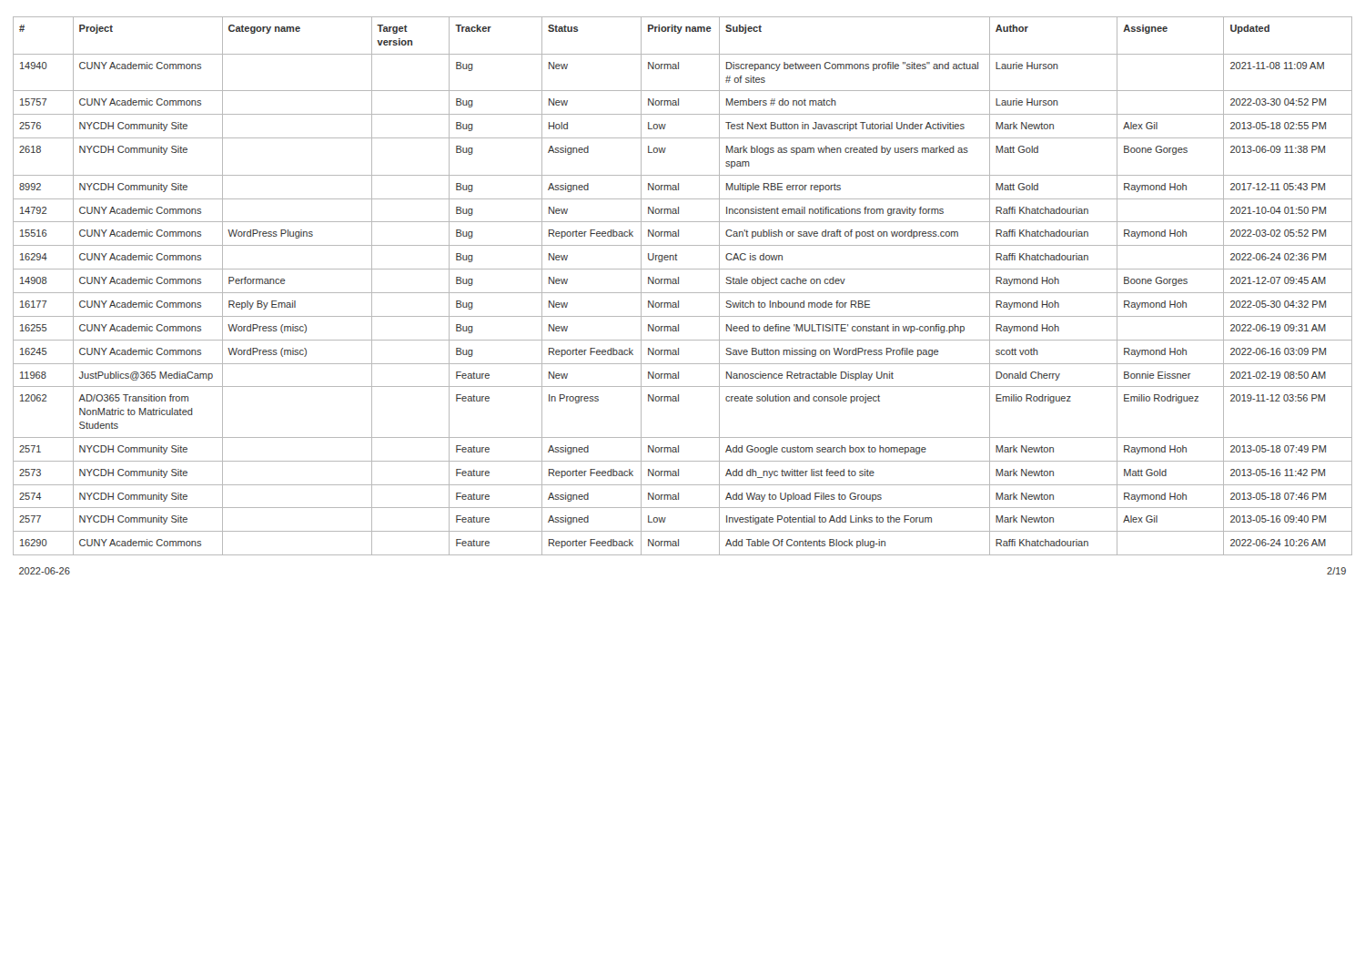| # | Project | Category name | Target version | Tracker | Status | Priority name | Subject | Author | Assignee | Updated |
| --- | --- | --- | --- | --- | --- | --- | --- | --- | --- | --- |
| 14940 | CUNY Academic Commons | | | Bug | New | Normal | Discrepancy between Commons profile "sites" and actual # of sites | Laurie Hurson | | 2021-11-08 11:09 AM |
| 15757 | CUNY Academic Commons | | | Bug | New | Normal | Members # do not match | Laurie Hurson | | 2022-03-30 04:52 PM |
| 2576 | NYCDH Community Site | | | Bug | Hold | Low | Test Next Button in Javascript Tutorial Under Activities | Mark Newton | Alex Gil | 2013-05-18 02:55 PM |
| 2618 | NYCDH Community Site | | | Bug | Assigned | Low | Mark blogs as spam when created by users marked as spam | Matt Gold | Boone Gorges | 2013-06-09 11:38 PM |
| 8992 | NYCDH Community Site | | | Bug | Assigned | Normal | Multiple RBE error reports | Matt Gold | Raymond Hoh | 2017-12-11 05:43 PM |
| 14792 | CUNY Academic Commons | | | Bug | New | Normal | Inconsistent email notifications from gravity forms | Raffi Khatchadourian | | 2021-10-04 01:50 PM |
| 15516 | CUNY Academic Commons | WordPress Plugins | | Bug | Reporter Feedback | Normal | Can't publish or save draft of post on wordpress.com | Raffi Khatchadourian | Raymond Hoh | 2022-03-02 05:52 PM |
| 16294 | CUNY Academic Commons | | | Bug | New | Urgent | CAC is down | Raffi Khatchadourian | | 2022-06-24 02:36 PM |
| 14908 | CUNY Academic Commons | Performance | | Bug | New | Normal | Stale object cache on cdev | Raymond Hoh | Boone Gorges | 2021-12-07 09:45 AM |
| 16177 | CUNY Academic Commons | Reply By Email | | Bug | New | Normal | Switch to Inbound mode for RBE | Raymond Hoh | Raymond Hoh | 2022-05-30 04:32 PM |
| 16255 | CUNY Academic Commons | WordPress (misc) | | Bug | New | Normal | Need to define 'MULTISITE' constant in wp-config.php | Raymond Hoh | | 2022-06-19 09:31 AM |
| 16245 | CUNY Academic Commons | WordPress (misc) | | Bug | Reporter Feedback | Normal | Save Button missing on WordPress Profile page | scott voth | Raymond Hoh | 2022-06-16 03:09 PM |
| 11968 | JustPublics@365 MediaCamp | | | Feature | New | Normal | Nanoscience Retractable Display Unit | Donald Cherry | Bonnie Eissner | 2021-02-19 08:50 AM |
| 12062 | AD/O365 Transition from NonMatric to Matriculated Students | | | Feature | In Progress | Normal | create solution and console project | Emilio Rodriguez | Emilio Rodriguez | 2019-11-12 03:56 PM |
| 2571 | NYCDH Community Site | | | Feature | Assigned | Normal | Add Google custom search box to homepage | Mark Newton | Raymond Hoh | 2013-05-18 07:49 PM |
| 2573 | NYCDH Community Site | | | Feature | Reporter Feedback | Normal | Add dh_nyc twitter list feed to site | Mark Newton | Matt Gold | 2013-05-16 11:42 PM |
| 2574 | NYCDH Community Site | | | Feature | Assigned | Normal | Add Way to Upload Files to Groups | Mark Newton | Raymond Hoh | 2013-05-18 07:46 PM |
| 2577 | NYCDH Community Site | | | Feature | Assigned | Low | Investigate Potential to Add Links to the Forum | Mark Newton | Alex Gil | 2013-05-16 09:40 PM |
| 16290 | CUNY Academic Commons | | | Feature | Reporter Feedback | Normal | Add Table Of Contents Block plug-in | Raffi Khatchadourian | | 2022-06-24 10:26 AM |
| 2022-06-26 | 2/19 |